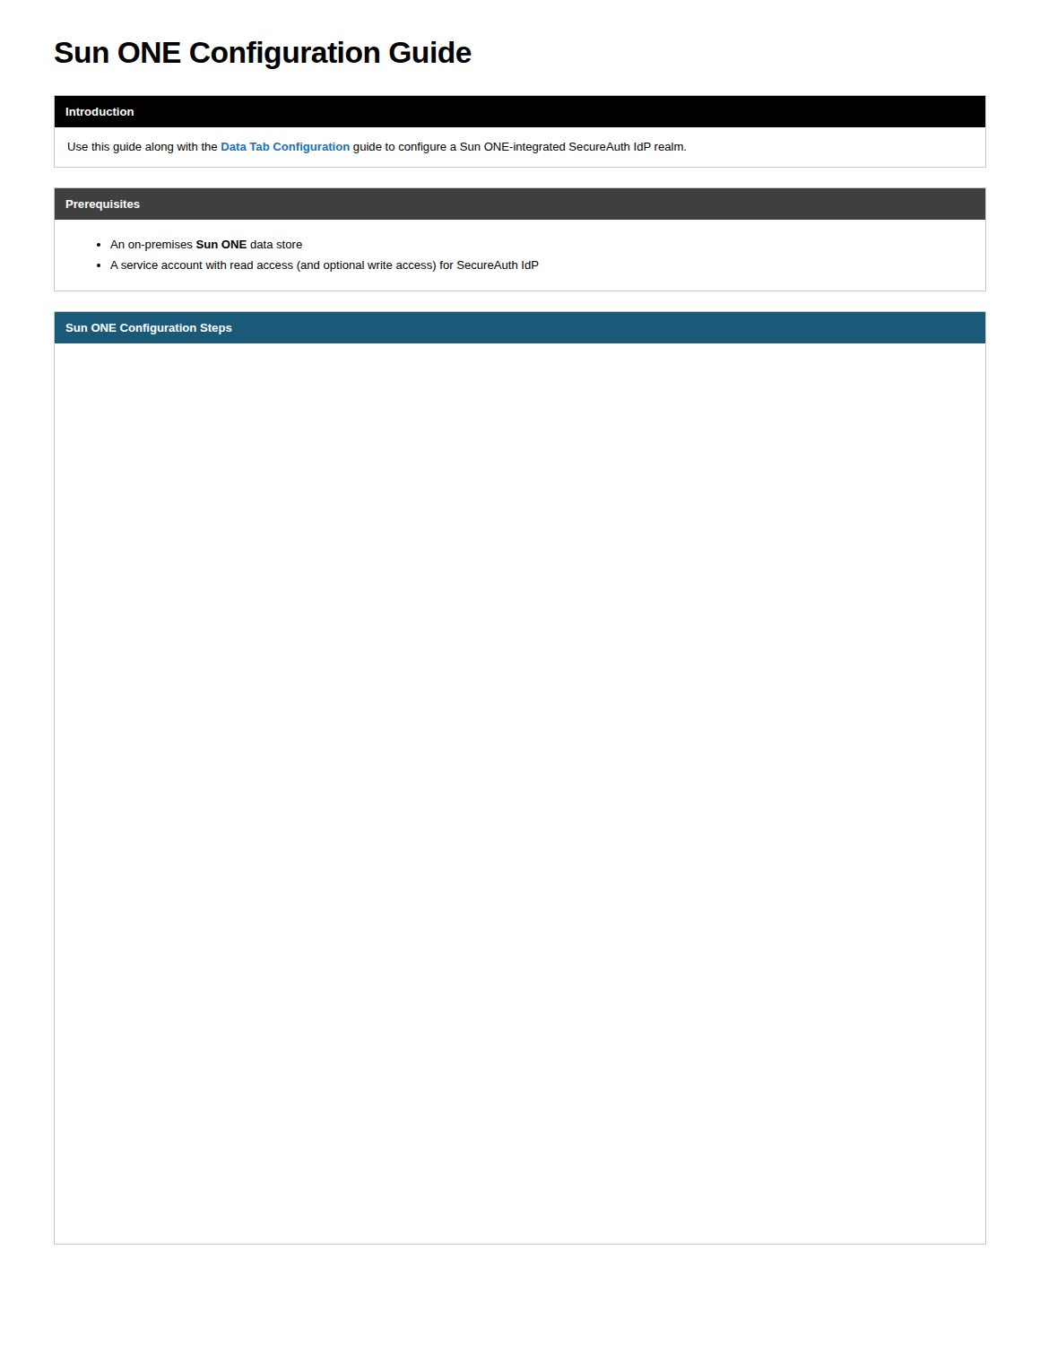Sun ONE Configuration Guide
Introduction
Use this guide along with the Data Tab Configuration guide to configure a Sun ONE-integrated SecureAuth IdP realm.
Prerequisites
An on-premises Sun ONE data store
A service account with read access (and optional write access) for SecureAuth IdP
Sun ONE Configuration Steps